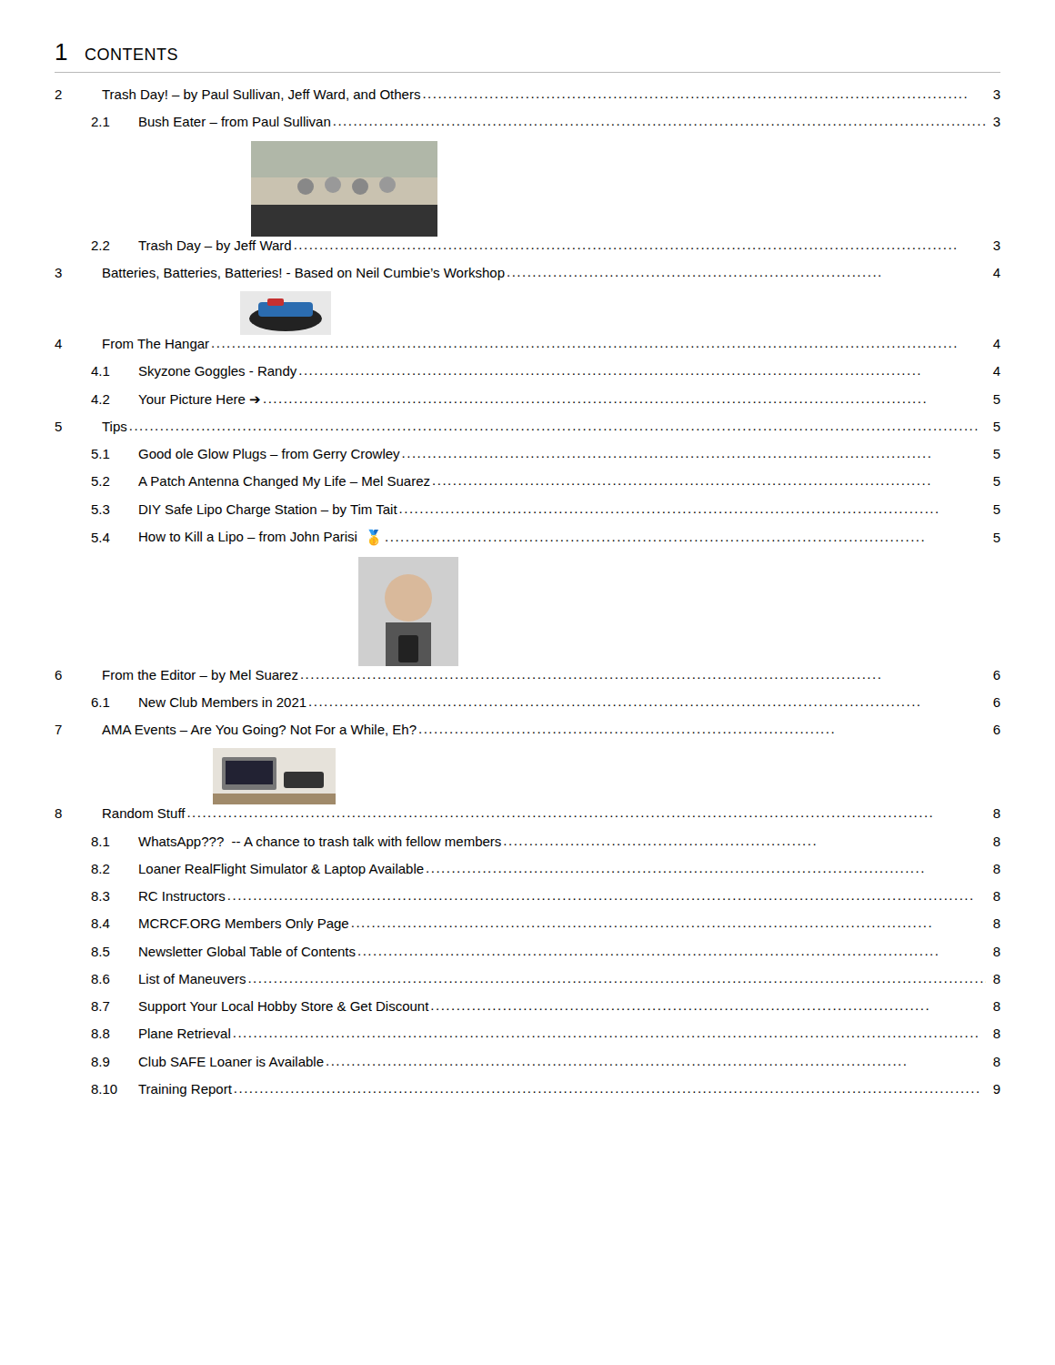1 Contents
2 Trash Day! – by Paul Sullivan, Jeff Ward, and Others .......................................................................................................... 3
2.1 Bush Eater – from Paul Sullivan ................................................................................................................................. 3
2.2 Trash Day – by Jeff Ward ................................................................................................................................. 3
3 Batteries, Batteries, Batteries! - Based on Neil Cumbie’s Workshop ......................................................................... 4
4 From The Hangar ................................................................................................................................................. 4
4.1 Skyzone Goggles - Randy ......................................................................................................................... 4
4.2 Your Picture Here ➔ ................................................................................................................................. 5
5 Tips ..................................................................................................................................................................... 5
5.1 Good ole Glow Plugs – from Gerry Crowley ....................................................................................................... 5
5.2 A Patch Antenna Changed My Life – Mel Suarez ................................................................................................. 5
5.3 DIY Safe Lipo Charge Station – by Tim Tait ......................................................................................................... 5
5.4 How to Kill a Lipo – from John Parisi 🥇 ......................................................................................................... 5
6 From the Editor – by Mel Suarez ................................................................................................................. 6
6.1 New Club Members in 2021 ....................................................................................................................... 6
7 AMA Events – Are You Going? Not For a While, Eh? ................................................................................. 6
8 Random Stuff ................................................................................................................................................. 8
8.1 WhatsApp??? -- A chance to trash talk with fellow members ............................................................. 8
8.2 Loaner RealFlight Simulator & Laptop Available ................................................................................................. 8
8.3 RC Instructors ................................................................................................................................................. 8
8.4 MCRCF.ORG Members Only Page ................................................................................................................. 8
8.5 Newsletter Global Table of Contents ................................................................................................................. 8
8.6 List of Maneuvers ................................................................................................................................................. 8
8.7 Support Your Local Hobby Store & Get Discount ................................................................................................. 8
8.8 Plane Retrieval ................................................................................................................................................. 8
8.9 Club SAFE Loaner is Available ................................................................................................................. 8
8.10 Training Report ................................................................................................................................................. 9